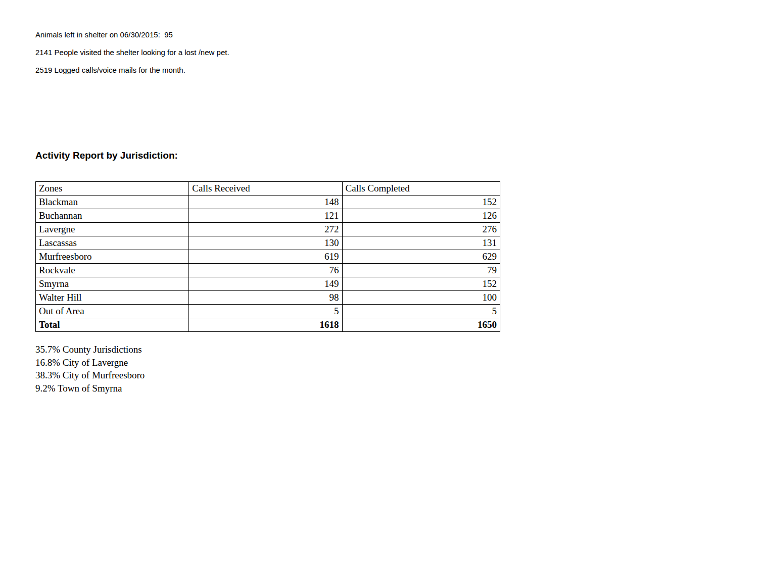Animals left in shelter on 06/30/2015: 95
2141 People visited the shelter looking for a lost /new pet.
2519 Logged calls/voice mails for the month.
Activity Report by Jurisdiction:
| Zones | Calls Received | Calls Completed |
| --- | --- | --- |
| Blackman | 148 | 152 |
| Buchannan | 121 | 126 |
| Lavergne | 272 | 276 |
| Lascassas | 130 | 131 |
| Murfreesboro | 619 | 629 |
| Rockvale | 76 | 79 |
| Smyrna | 149 | 152 |
| Walter Hill | 98 | 100 |
| Out of Area | 5 | 5 |
| Total | 1618 | 1650 |
35.7% County Jurisdictions
16.8% City of Lavergne
38.3% City of Murfreesboro
9.2% Town of Smyrna